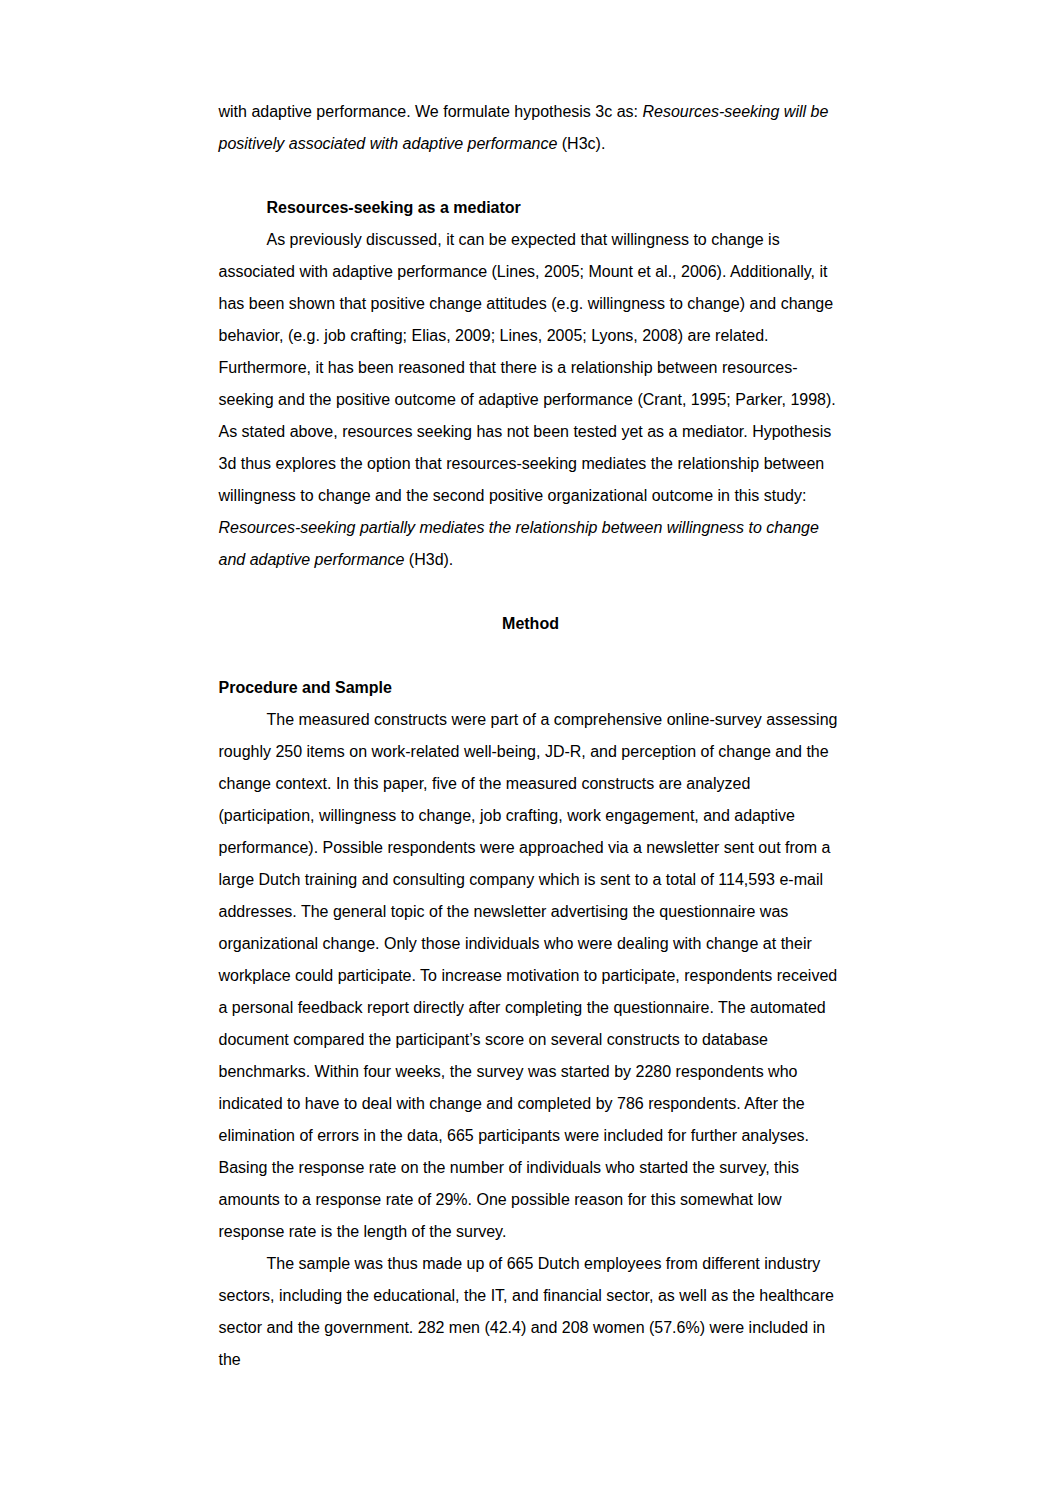with adaptive performance. We formulate hypothesis 3c as: Resources-seeking will be positively associated with adaptive performance (H3c).
Resources-seeking as a mediator
As previously discussed, it can be expected that willingness to change is associated with adaptive performance (Lines, 2005; Mount et al., 2006). Additionally, it has been shown that positive change attitudes (e.g. willingness to change) and change behavior, (e.g. job crafting; Elias, 2009; Lines, 2005; Lyons, 2008) are related. Furthermore, it has been reasoned that there is a relationship between resources-seeking and the positive outcome of adaptive performance (Crant, 1995; Parker, 1998). As stated above, resources seeking has not been tested yet as a mediator. Hypothesis 3d thus explores the option that resources-seeking mediates the relationship between willingness to change and the second positive organizational outcome in this study: Resources-seeking partially mediates the relationship between willingness to change and adaptive performance (H3d).
Method
Procedure and Sample
The measured constructs were part of a comprehensive online-survey assessing roughly 250 items on work-related well-being, JD-R, and perception of change and the change context. In this paper, five of the measured constructs are analyzed (participation, willingness to change, job crafting, work engagement, and adaptive performance). Possible respondents were approached via a newsletter sent out from a large Dutch training and consulting company which is sent to a total of 114,593 e-mail addresses. The general topic of the newsletter advertising the questionnaire was organizational change. Only those individuals who were dealing with change at their workplace could participate. To increase motivation to participate, respondents received a personal feedback report directly after completing the questionnaire. The automated document compared the participant’s score on several constructs to database benchmarks. Within four weeks, the survey was started by 2280 respondents who indicated to have to deal with change and completed by 786 respondents. After the elimination of errors in the data, 665 participants were included for further analyses. Basing the response rate on the number of individuals who started the survey, this amounts to a response rate of 29%. One possible reason for this somewhat low response rate is the length of the survey.
The sample was thus made up of 665 Dutch employees from different industry sectors, including the educational, the IT, and financial sector, as well as the healthcare sector and the government. 282 men (42.4) and 208 women (57.6%) were included in the